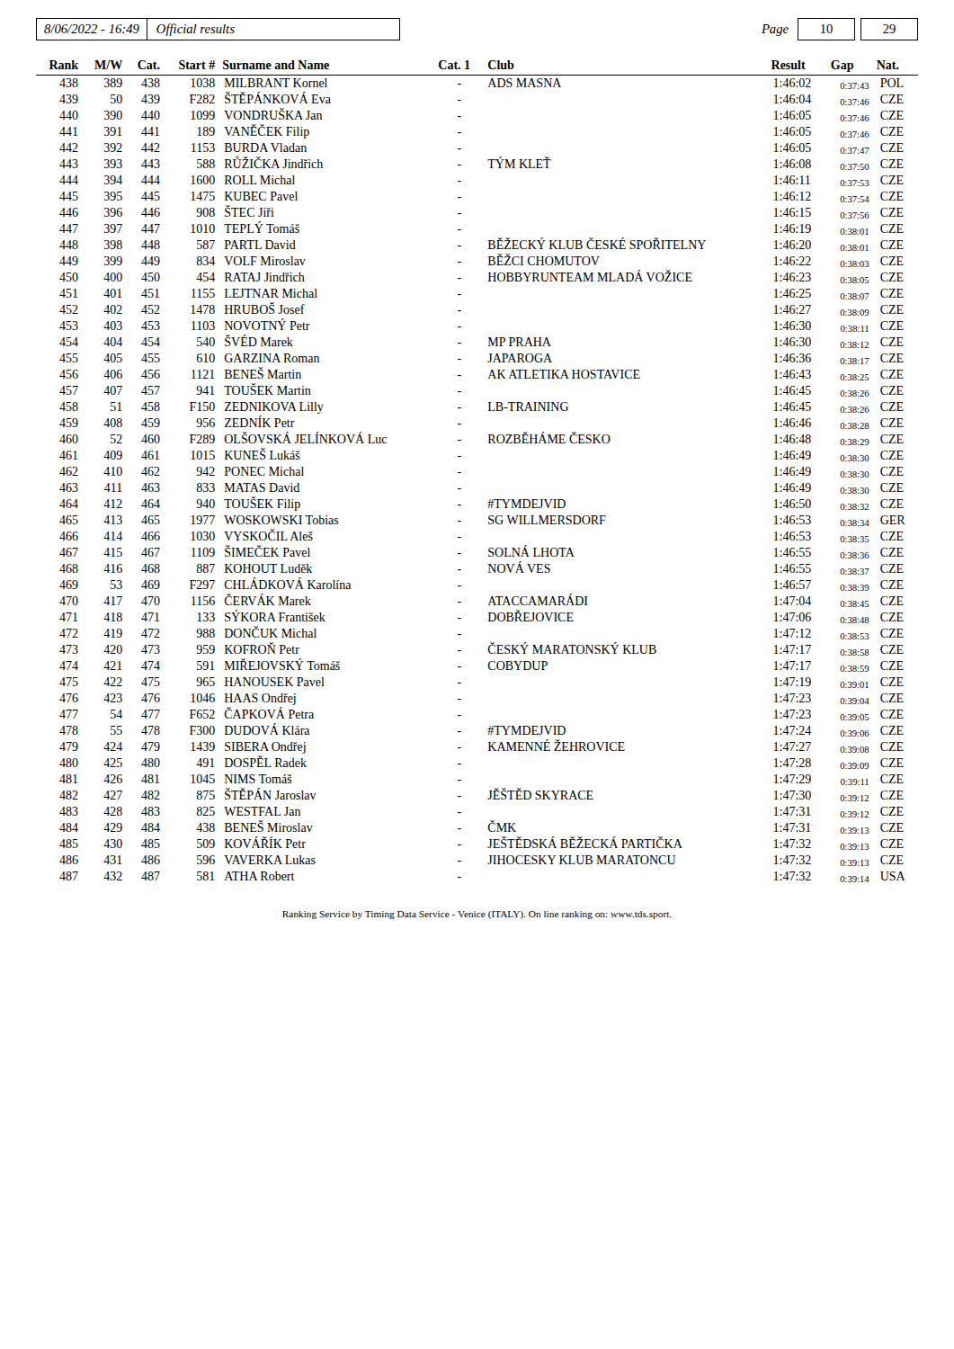8/06/2022 - 16:49
Official results
Page 10 29
| Rank | M/W | Cat. | Start # | Surname and Name | Cat. 1 | Club | Result | Gap | Nat. |
| --- | --- | --- | --- | --- | --- | --- | --- | --- | --- |
| 438 | 389 | 438 | 1038 | MILBRANT Kornel | - | ADS MASNA | 1:46:02 | 0:37:43 | POL |
| 439 | 50 | 439 | F282 | ŠTĚPÁNKOVÁ Eva | - | | 1:46:04 | 0:37:46 | CZE |
| 440 | 390 | 440 | 1099 | VONDRUŠKA Jan | - | | 1:46:05 | 0:37:46 | CZE |
| 441 | 391 | 441 | 189 | VANĚČEK Filip | - | | 1:46:05 | 0:37:46 | CZE |
| 442 | 392 | 442 | 1153 | BURDA Vladan | - | | 1:46:05 | 0:37:47 | CZE |
| 443 | 393 | 443 | 588 | RŮŽIČKA Jindřich | - | TÝM KLEŤ | 1:46:08 | 0:37:50 | CZE |
| 444 | 394 | 444 | 1600 | ROLL Michal | - | | 1:46:11 | 0:37:53 | CZE |
| 445 | 395 | 445 | 1475 | KUBEC Pavel | - | | 1:46:12 | 0:37:54 | CZE |
| 446 | 396 | 446 | 908 | ŠTEC Jiři | - | | 1:46:15 | 0:37:56 | CZE |
| 447 | 397 | 447 | 1010 | TEPLÝ Tomáš | - | | 1:46:19 | 0:38:01 | CZE |
| 448 | 398 | 448 | 587 | PARTL David | - | BĚŽECKÝ KLUB ČESKÉ SPOŘITELNY | 1:46:20 | 0:38:01 | CZE |
| 449 | 399 | 449 | 834 | VOLF Miroslav | - | BĚŽCI CHOMUTOV | 1:46:22 | 0:38:03 | CZE |
| 450 | 400 | 450 | 454 | RATAJ Jindřich | - | HOBBYRUNTEAM MLADÁ VOŽICE | 1:46:23 | 0:38:05 | CZE |
| 451 | 401 | 451 | 1155 | LEJTNAR Michal | - | | 1:46:25 | 0:38:07 | CZE |
| 452 | 402 | 452 | 1478 | HRUBOŠ Josef | - | | 1:46:27 | 0:38:09 | CZE |
| 453 | 403 | 453 | 1103 | NOVOTNÝ Petr | - | | 1:46:30 | 0:38:11 | CZE |
| 454 | 404 | 454 | 540 | ŠVÉD Marek | - | MP PRAHA | 1:46:30 | 0:38:12 | CZE |
| 455 | 405 | 455 | 610 | GARZINA Roman | - | JAPAROGA | 1:46:36 | 0:38:17 | CZE |
| 456 | 406 | 456 | 1121 | BENEŠ Martin | - | AK ATLETIKA HOSTAVICE | 1:46:43 | 0:38:25 | CZE |
| 457 | 407 | 457 | 941 | TOUŠEK Martin | - | | 1:46:45 | 0:38:26 | CZE |
| 458 | 51 | 458 | F150 | ZEDNIKOVA Lilly | - | LB-TRAINING | 1:46:45 | 0:38:26 | CZE |
| 459 | 408 | 459 | 956 | ZEDNÍK Petr | - | | 1:46:46 | 0:38:28 | CZE |
| 460 | 52 | 460 | F289 | OLŠOVSKÁ JELÍNKOVÁ Luc | - | ROZBĚHÁME ČESKO | 1:46:48 | 0:38:29 | CZE |
| 461 | 409 | 461 | 1015 | KUNEŠ Lukáš | - | | 1:46:49 | 0:38:30 | CZE |
| 462 | 410 | 462 | 942 | PONEC Michal | - | | 1:46:49 | 0:38:30 | CZE |
| 463 | 411 | 463 | 833 | MATAS David | - | | 1:46:49 | 0:38:30 | CZE |
| 464 | 412 | 464 | 940 | TOUŠEK Filip | - | #TYMDEJVID | 1:46:50 | 0:38:32 | CZE |
| 465 | 413 | 465 | 1977 | WOSKOWSKI Tobias | - | SG WILLMERSDORF | 1:46:53 | 0:38:34 | GER |
| 466 | 414 | 466 | 1030 | VYSKOČIL Aleš | - | | 1:46:53 | 0:38:35 | CZE |
| 467 | 415 | 467 | 1109 | ŠIMEČEK Pavel | - | SOLNÁ LHOTA | 1:46:55 | 0:38:36 | CZE |
| 468 | 416 | 468 | 887 | KOHOUT Luděk | - | NOVÁ VES | 1:46:55 | 0:38:37 | CZE |
| 469 | 53 | 469 | F297 | CHLÁDKOVÁ Karolína | - | | 1:46:57 | 0:38:39 | CZE |
| 470 | 417 | 470 | 1156 | ČERVÁK Marek | - | ATACCAMARÁDI | 1:47:04 | 0:38:45 | CZE |
| 471 | 418 | 471 | 133 | SÝKORA František | - | DOBŘEJOVICE | 1:47:06 | 0:38:48 | CZE |
| 472 | 419 | 472 | 988 | DONČUK Michal | - | | 1:47:12 | 0:38:53 | CZE |
| 473 | 420 | 473 | 959 | KOFROŇ Petr | - | ČESKÝ MARATONSKÝ KLUB | 1:47:17 | 0:38:58 | CZE |
| 474 | 421 | 474 | 591 | MIŘEJOVSKÝ Tomáš | - | COBYDUP | 1:47:17 | 0:38:59 | CZE |
| 475 | 422 | 475 | 965 | HANOUSEK Pavel | - | | 1:47:19 | 0:39:01 | CZE |
| 476 | 423 | 476 | 1046 | HAAS Ondřej | - | | 1:47:23 | 0:39:04 | CZE |
| 477 | 54 | 477 | F652 | ČAPKOVÁ Petra | - | | 1:47:23 | 0:39:05 | CZE |
| 478 | 55 | 478 | F300 | DUDOVÁ Klára | - | #TYMDEJVID | 1:47:24 | 0:39:06 | CZE |
| 479 | 424 | 479 | 1439 | SIBERA Ondřej | - | KAMENNÉ ŽEHROVICE | 1:47:27 | 0:39:08 | CZE |
| 480 | 425 | 480 | 491 | DOSPĚL Radek | - | | 1:47:28 | 0:39:09 | CZE |
| 481 | 426 | 481 | 1045 | NIMS Tomáš | - | | 1:47:29 | 0:39:11 | CZE |
| 482 | 427 | 482 | 875 | ŠTĚPÁN Jaroslav | - | JĚŠTĚD SKYRACE | 1:47:30 | 0:39:12 | CZE |
| 483 | 428 | 483 | 825 | WESTFAL Jan | - | | 1:47:31 | 0:39:12 | CZE |
| 484 | 429 | 484 | 438 | BENEŠ Miroslav | - | ČMK | 1:47:31 | 0:39:13 | CZE |
| 485 | 430 | 485 | 509 | KOVÁŘÍK Petr | - | JEŠTĚDSKÁ BĚŽECKÁ PARTIČKA | 1:47:32 | 0:39:13 | CZE |
| 486 | 431 | 486 | 596 | VAVERKA Lukas | - | JIHOCESKY KLUB MARATONCU | 1:47:32 | 0:39:13 | CZE |
| 487 | 432 | 487 | 581 | ATHA Robert | - | | 1:47:32 | 0:39:14 | USA |
Ranking Service by Timing Data Service - Venice (ITALY). On line ranking on: www.tds.sport.